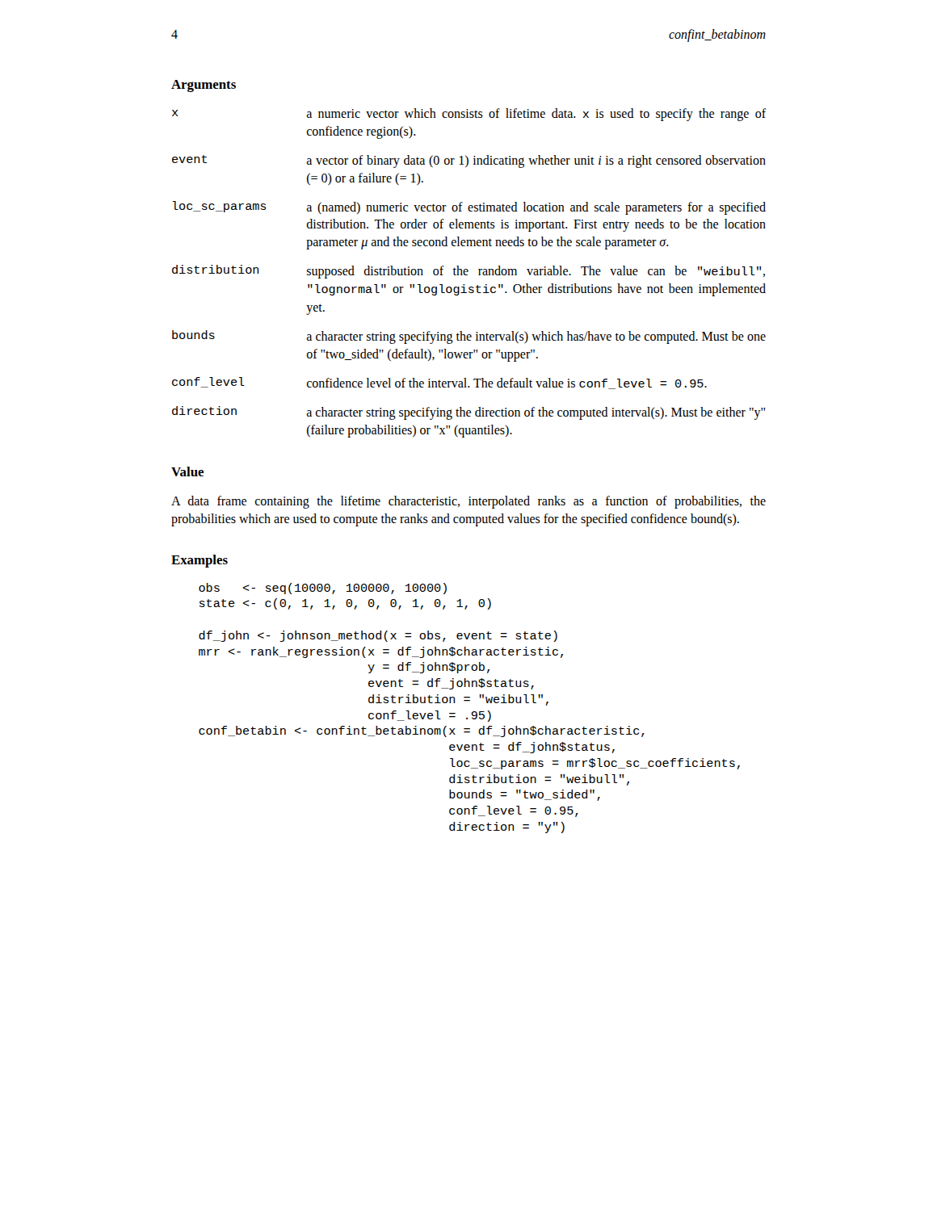4 confint_betabinom
Arguments
x
a numeric vector which consists of lifetime data. x is used to specify the range of confidence region(s).
event
a vector of binary data (0 or 1) indicating whether unit i is a right censored observation (= 0) or a failure (= 1).
loc_sc_params
a (named) numeric vector of estimated location and scale parameters for a specified distribution. The order of elements is important. First entry needs to be the location parameter μ and the second element needs to be the scale parameter σ.
distribution
supposed distribution of the random variable. The value can be "weibull", "lognormal" or "loglogistic". Other distributions have not been implemented yet.
bounds
a character string specifying the interval(s) which has/have to be computed. Must be one of "two_sided" (default), "lower" or "upper".
conf_level
confidence level of the interval. The default value is conf_level = 0.95.
direction
a character string specifying the direction of the computed interval(s). Must be either "y" (failure probabilities) or "x" (quantiles).
Value
A data frame containing the lifetime characteristic, interpolated ranks as a function of probabilities, the probabilities which are used to compute the ranks and computed values for the specified confidence bound(s).
Examples
obs   <- seq(10000, 100000, 10000)
state <- c(0, 1, 1, 0, 0, 0, 1, 0, 1, 0)

df_john <- johnson_method(x = obs, event = state)
mrr <- rank_regression(x = df_john$characteristic,
                       y = df_john$prob,
                       event = df_john$status,
                       distribution = "weibull",
                       conf_level = .95)
conf_betabin <- confint_betabinom(x = df_john$characteristic,
                                  event = df_john$status,
                                  loc_sc_params = mrr$loc_sc_coefficients,
                                  distribution = "weibull",
                                  bounds = "two_sided",
                                  conf_level = 0.95,
                                  direction = "y")